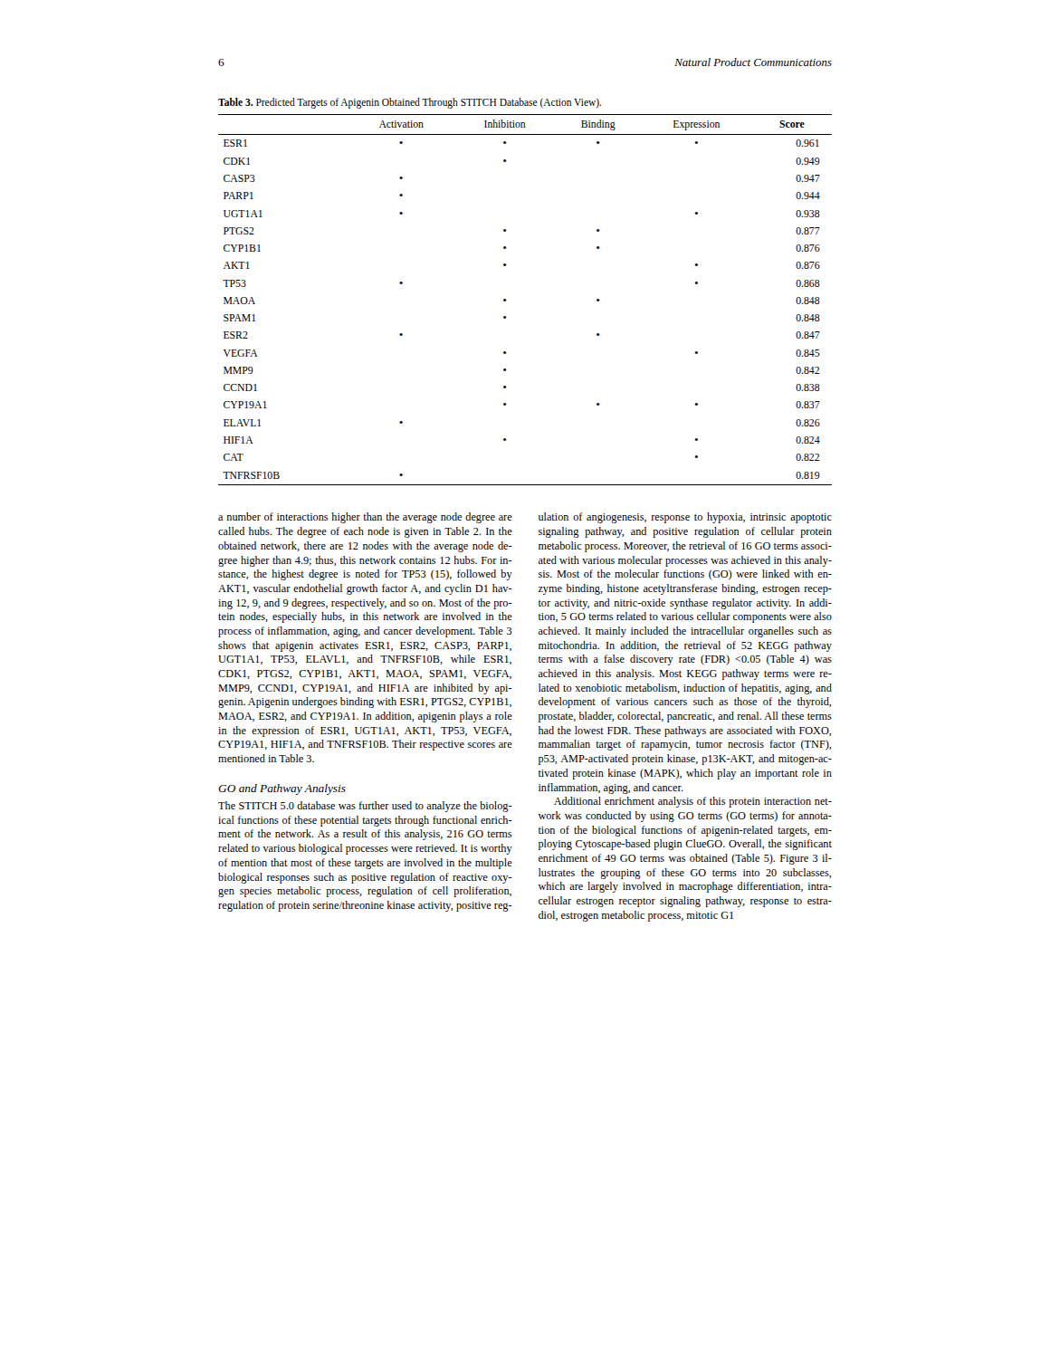6
Natural Product Communications
Table 3. Predicted Targets of Apigenin Obtained Through STITCH Database (Action View).
| | Activation | Inhibition | Binding | Expression | Score |
| --- | --- | --- | --- | --- | --- |
| ESR1 | | | | | 0.961 |
| CDK1 | | | | | 0.949 |
| CASP3 | | | | | 0.947 |
| PARP1 | | | | | 0.944 |
| UGT1A1 | | | | | 0.938 |
| PTGS2 | | | | | 0.877 |
| CYP1B1 | | | | | 0.876 |
| AKT1 | | | | | 0.876 |
| TP53 | | | | | 0.868 |
| MAOA | | | | | 0.848 |
| SPAM1 | | | | | 0.848 |
| ESR2 | | | | | 0.847 |
| VEGFA | | | | | 0.845 |
| MMP9 | | | | | 0.842 |
| CCND1 | | | | | 0.838 |
| CYP19A1 | | | | | 0.837 |
| ELAVL1 | | | | | 0.826 |
| HIF1A | | | | | 0.824 |
| CAT | | | | | 0.822 |
| TNFRSF10B | | | | | 0.819 |
a number of interactions higher than the average node degree are called hubs. The degree of each node is given in Table 2. In the obtained network, there are 12 nodes with the average node degree higher than 4.9; thus, this network contains 12 hubs. For instance, the highest degree is noted for TP53 (15), followed by AKT1, vascular endothelial growth factor A, and cyclin D1 having 12, 9, and 9 degrees, respectively, and so on. Most of the protein nodes, especially hubs, in this network are involved in the process of inflammation, aging, and cancer development. Table 3 shows that apigenin activates ESR1, ESR2, CASP3, PARP1, UGT1A1, TP53, ELAVL1, and TNFRSF10B, while ESR1, CDK1, PTGS2, CYP1B1, AKT1, MAOA, SPAM1, VEGFA, MMP9, CCND1, CYP19A1, and HIF1A are inhibited by apigenin. Apigenin undergoes binding with ESR1, PTGS2, CYP1B1, MAOA, ESR2, and CYP19A1. In addition, apigenin plays a role in the expression of ESR1, UGT1A1, AKT1, TP53, VEGFA, CYP19A1, HIF1A, and TNFRSF10B. Their respective scores are mentioned in Table 3.
GO and Pathway Analysis
The STITCH 5.0 database was further used to analyze the biological functions of these potential targets through functional enrichment of the network. As a result of this analysis, 216 GO terms related to various biological processes were retrieved. It is worthy of mention that most of these targets are involved in the multiple biological responses such as positive regulation of reactive oxygen species metabolic process, regulation of cell proliferation, regulation of protein serine/threonine kinase activity, positive regulation of angiogenesis, response to hypoxia, intrinsic apoptotic signaling pathway, and positive regulation of cellular protein metabolic process. Moreover, the retrieval of 16 GO terms associated with various molecular processes was achieved in this analysis. Most of the molecular functions (GO) were linked with enzyme binding, histone acetyltransferase binding, estrogen receptor activity, and nitric-oxide synthase regulator activity. In addition, 5 GO terms related to various cellular components were also achieved. It mainly included the intracellular organelles such as mitochondria. In addition, the retrieval of 52 KEGG pathway terms with a false discovery rate (FDR) <0.05 (Table 4) was achieved in this analysis. Most KEGG pathway terms were related to xenobiotic metabolism, induction of hepatitis, aging, and development of various cancers such as those of the thyroid, prostate, bladder, colorectal, pancreatic, and renal. All these terms had the lowest FDR. These pathways are associated with FOXO, mammalian target of rapamycin, tumor necrosis factor (TNF), p53, AMP-activated protein kinase, p13K-AKT, and mitogen-activated protein kinase (MAPK), which play an important role in inflammation, aging, and cancer.
Additional enrichment analysis of this protein interaction network was conducted by using GO terms (GO terms) for annotation of the biological functions of apigenin-related targets, employing Cytoscape-based plugin ClueGO. Overall, the significant enrichment of 49 GO terms was obtained (Table 5). Figure 3 illustrates the grouping of these GO terms into 20 subclasses, which are largely involved in macrophage differentiation, intracellular estrogen receptor signaling pathway, response to estradiol, estrogen metabolic process, mitotic G1